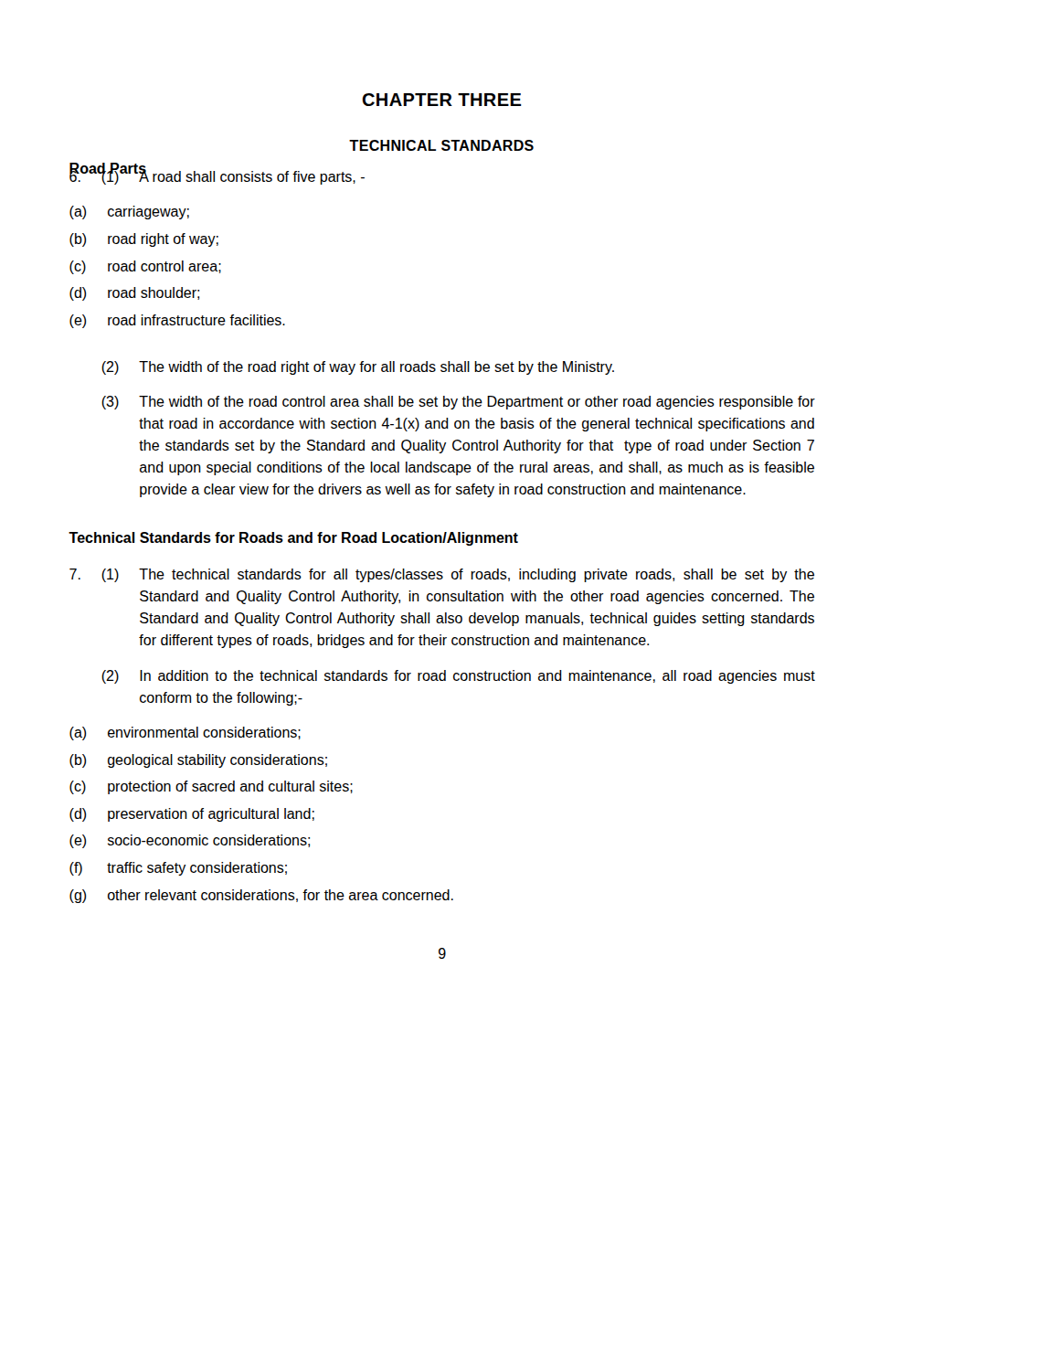CHAPTER THREE
TECHNICAL STANDARDS
Road Parts
6. (1) A road shall consists of five parts, -
(a) carriageway;
(b) road right of way;
(c) road control area;
(d) road shoulder;
(e) road infrastructure facilities.
(2) The width of the road right of way for all roads shall be set by the Ministry.
(3) The width of the road control area shall be set by the Department or other road agencies responsible for that road in accordance with section 4-1(x) and on the basis of the general technical specifications and the standards set by the Standard and Quality Control Authority for that type of road under Section 7 and upon special conditions of the local landscape of the rural areas, and shall, as much as is feasible provide a clear view for the drivers as well as for safety in road construction and maintenance.
Technical Standards for Roads and for Road Location/Alignment
7. (1) The technical standards for all types/classes of roads, including private roads, shall be set by the Standard and Quality Control Authority, in consultation with the other road agencies concerned. The Standard and Quality Control Authority shall also develop manuals, technical guides setting standards for different types of roads, bridges and for their construction and maintenance.
(2) In addition to the technical standards for road construction and maintenance, all road agencies must conform to the following;-
(a) environmental considerations;
(b) geological stability considerations;
(c) protection of sacred and cultural sites;
(d) preservation of agricultural land;
(e) socio-economic considerations;
(f) traffic safety considerations;
(g) other relevant considerations, for the area concerned.
9